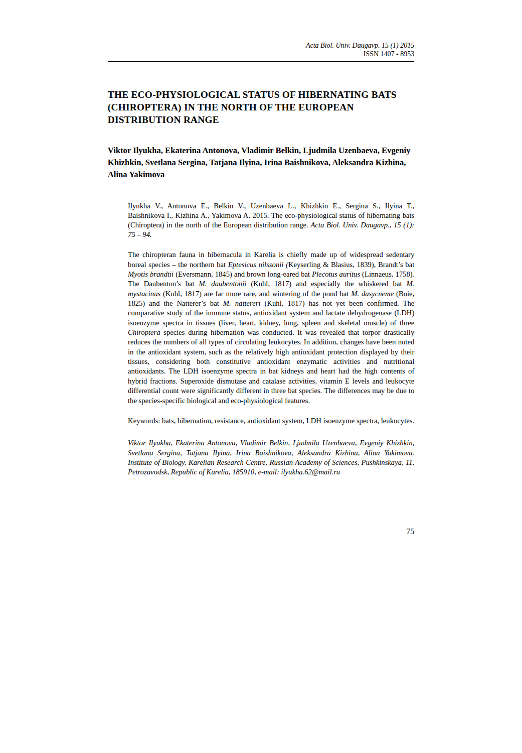Acta Biol. Univ. Daugavp. 15 (1) 2015
ISSN 1407 - 8953
The eco-physiological status of hibernating bats (Chiroptera) in the north of the European distribution range
Viktor Ilyukha, Ekaterina Antonova, Vladimir Belkin, Ljudmila Uzenbaeva, Evgeniy Khizhkin, Svetlana Sergina, Tatjana Ilyina, Irina Baishnikova, Aleksandra Kizhina, Alina Yakimova
Ilyukha V., Antonova E., Belkin V., Uzenbaeva L., Khizhkin E., Sergina S., Ilyina T., Baishnikova I., Kizhina A., Yakimova A. 2015. The eco-physiological status of hibernating bats (Chiroptera) in the north of the European distribution range. Acta Biol. Univ. Daugavp., 15 (1): 75 – 94.
The chiropteran fauna in hibernacula in Karelia is chiefly made up of widespread sedentary boreal species – the northern bat Eptesicus nilssonii (Keyserling & Blasius, 1839), Brandt’s bat Myotis brandtii (Eversmann, 1845) and brown long-eared bat Plecotus auritus (Linnaeus, 1758). The Daubenton’s bat M. daubentonii (Kuhl, 1817) and especially the whiskered bat M. mystacinus (Kuhl, 1817) are far more rare, and wintering of the pond bat M. dasycneme (Boie, 1825) and the Natterer’s bat M. nattereri (Kuhl, 1817) has not yet been confirmed. The comparative study of the immune status, antioxidant system and lactate dehydrogenase (LDH) isoenzyme spectra in tissues (liver, heart, kidney, lung, spleen and skeletal muscle) of three Chiroptera species during hibernation was conducted. It was revealed that torpor drastically reduces the numbers of all types of circulating leukocytes. In addition, changes have been noted in the antioxidant system, such as the relatively high antioxidant protection displayed by their tissues, considering both constitutive antioxidant enzymatic activities and nutritional antioxidants. The LDH isoenzyme spectra in bat kidneys and heart had the high contents of hybrid fractions. Superoxide dismutase and catalase activities, vitamin E levels and leukocyte differential count were significantly different in three bat species. The differences may be due to the species-specific biological and eco-physiological features.
Keywords: bats, hibernation, resistance, antioxidant system, LDH isoenzyme spectra, leukocytes.
Viktor Ilyukha, Ekaterina Antonova, Vladimir Belkin, Ljudmila Uzenbaeva, Evgeniy Khizhkin, Svetlana Sergina, Tatjana Ilyina, Irina Baishnikova, Aleksandra Kizhina, Alina Yakimova. Institute of Biology, Karelian Research Centre, Russian Academy of Sciences, Pushkinskaya, 11, Petrozavodsk, Republic of Karelia, 185910, e-mail: ilyukha.62@mail.ru
75